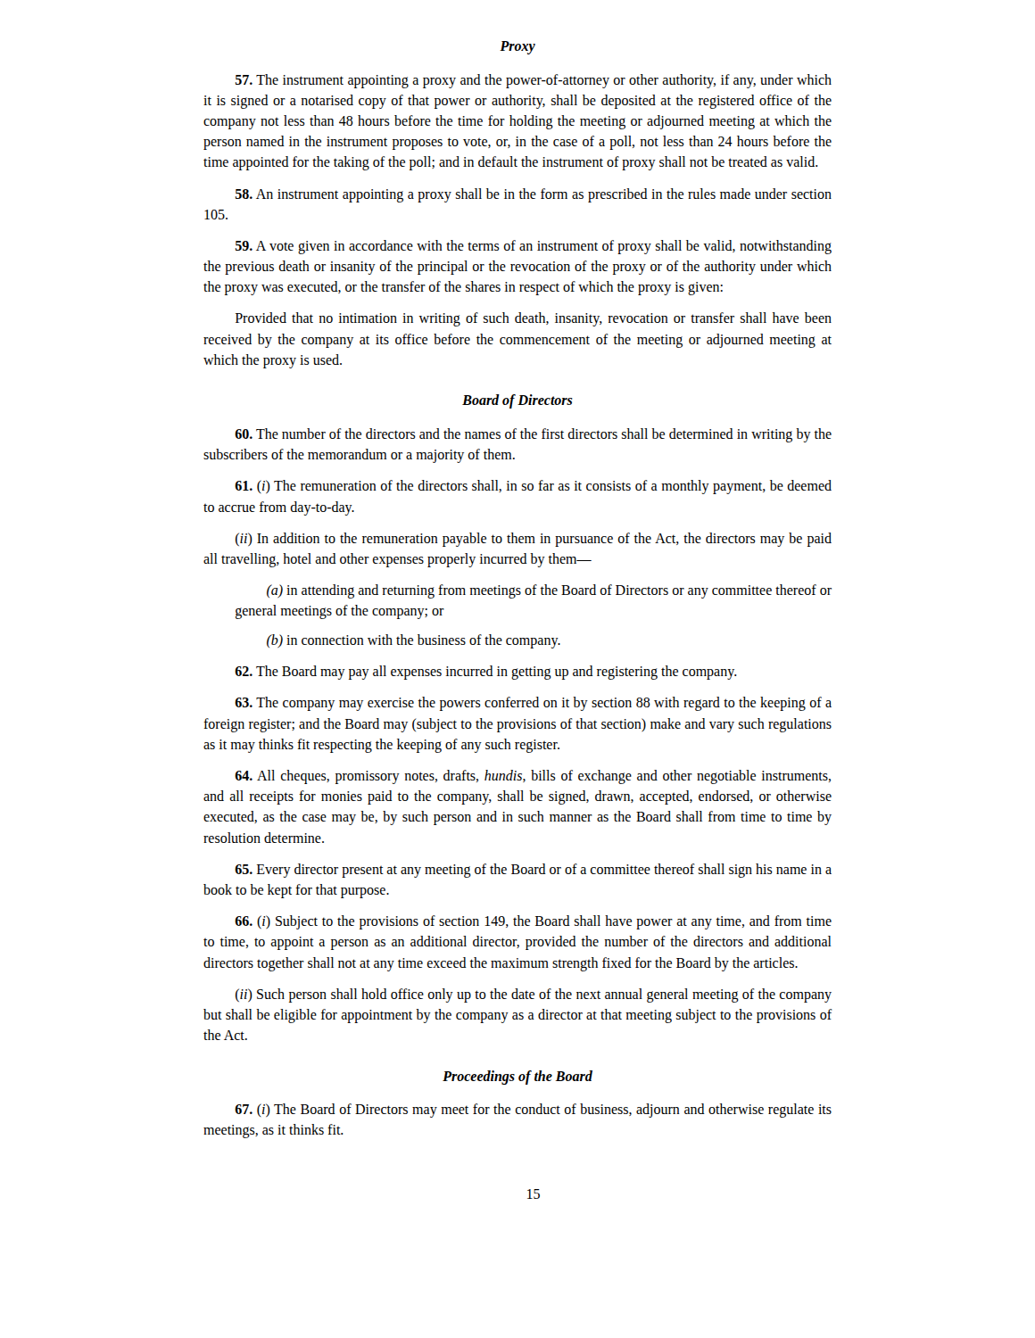Proxy
57. The instrument appointing a proxy and the power-of-attorney or other authority, if any, under which it is signed or a notarised copy of that power or authority, shall be deposited at the registered office of the company not less than 48 hours before the time for holding the meeting or adjourned meeting at which the person named in the instrument proposes to vote, or, in the case of a poll, not less than 24 hours before the time appointed for the taking of the poll; and in default the instrument of proxy shall not be treated as valid.
58. An instrument appointing a proxy shall be in the form as prescribed in the rules made under section 105.
59. A vote given in accordance with the terms of an instrument of proxy shall be valid, notwithstanding the previous death or insanity of the principal or the revocation of the proxy or of the authority under which the proxy was executed, or the transfer of the shares in respect of which the proxy is given:
Provided that no intimation in writing of such death, insanity, revocation or transfer shall have been received by the company at its office before the commencement of the meeting or adjourned meeting at which the proxy is used.
Board of Directors
60. The number of the directors and the names of the first directors shall be determined in writing by the subscribers of the memorandum or a majority of them.
61. (i) The remuneration of the directors shall, in so far as it consists of a monthly payment, be deemed to accrue from day-to-day.
(ii) In addition to the remuneration payable to them in pursuance of the Act, the directors may be paid all travelling, hotel and other expenses properly incurred by them—
(a) in attending and returning from meetings of the Board of Directors or any committee thereof or general meetings of the company; or
(b) in connection with the business of the company.
62. The Board may pay all expenses incurred in getting up and registering the company.
63. The company may exercise the powers conferred on it by section 88 with regard to the keeping of a foreign register; and the Board may (subject to the provisions of that section) make and vary such regulations as it may thinks fit respecting the keeping of any such register.
64. All cheques, promissory notes, drafts, hundis, bills of exchange and other negotiable instruments, and all receipts for monies paid to the company, shall be signed, drawn, accepted, endorsed, or otherwise executed, as the case may be, by such person and in such manner as the Board shall from time to time by resolution determine.
65. Every director present at any meeting of the Board or of a committee thereof shall sign his name in a book to be kept for that purpose.
66. (i) Subject to the provisions of section 149, the Board shall have power at any time, and from time to time, to appoint a person as an additional director, provided the number of the directors and additional directors together shall not at any time exceed the maximum strength fixed for the Board by the articles.
(ii) Such person shall hold office only up to the date of the next annual general meeting of the company but shall be eligible for appointment by the company as a director at that meeting subject to the provisions of the Act.
Proceedings of the Board
67. (i) The Board of Directors may meet for the conduct of business, adjourn and otherwise regulate its meetings, as it thinks fit.
15